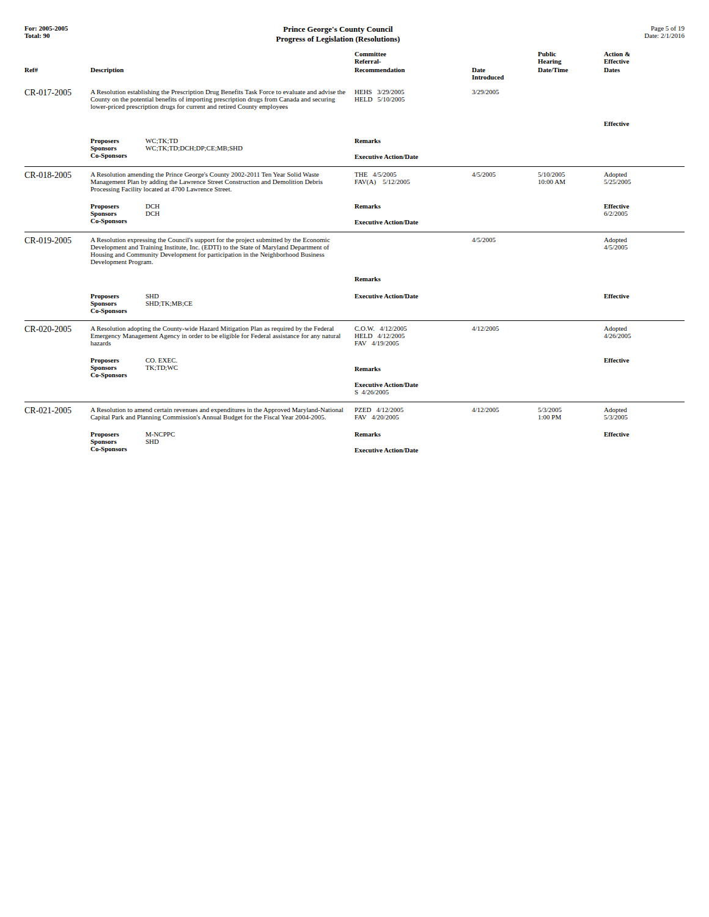| For: 2005-2005 Total: 90 | Prince George's County Council Progress of Legislation (Resolutions) | Page 5 of 19 Date: 2/1/2016 |
| | | Committee Referral- | | Public Hearing | Action & Effective |
| Ref# | Description | Recommendation | Date Introduced | Date/Time | Dates |
| CR-017-2005 | A Resolution establishing the Prescription Drug Benefits Task Force to evaluate and advise the County on the potential benefits of importing prescription drugs from Canada and securing lower-priced prescription drugs for current and retired County employees | HEHS 3/29/2005 HELD 5/10/2005 | 3/29/2005 | | |
| | | | | | Effective |
| | Proposers WC;TK;TD Sponsors WC;TK;TD;DCH;DP;CE;MB;SHD Co-Sponsors | Remarks Executive Action/Date | | |
| CR-018-2005 | A Resolution amending the Prince George's County 2002-2011 Ten Year Solid Waste Management Plan by adding the Lawrence Street Construction and Demolition Debris Processing Facility located at 4700 Lawrence Street. | THE 4/5/2005 FAV(A) 5/12/2005 | 4/5/2005 | 5/10/2005 10:00 AM | Adopted 5/25/2005 |
| | Proposers DCH Sponsors DCH Co-Sponsors | Remarks Executive Action/Date | | Effective 6/2/2005 |
| CR-019-2005 | A Resolution expressing the Council's support for the project submitted by the Economic Development and Training Institute, Inc. (EDTI) to the State of Maryland Department of Housing and Community Development for participation in the Neighborhood Business Development Program. | | 4/5/2005 | | Adopted 4/5/2005 |
| | | Remarks | | |
| | Proposers SHD Sponsors SHD;TK;MB;CE Co-Sponsors | Executive Action/Date | | Effective |
| CR-020-2005 | A Resolution adopting the County-wide Hazard Mitigation Plan as required by the Federal Emergency Management Agency in order to be eligible for Federal assistance for any natural hazards | C.O.W. 4/12/2005 HELD 4/12/2005 FAV 4/19/2005 | 4/12/2005 | | Adopted 4/26/2005 |
| | Proposers CO. EXEC. Sponsors TK;TD;WC Co-Sponsors | Remarks Executive Action/Date S 4/26/2005 | | Effective |
| CR-021-2005 | A Resolution to amend certain revenues and expenditures in the Approved Maryland-National Capital Park and Planning Commission's Annual Budget for the Fiscal Year 2004-2005. | PZED 4/12/2005 FAV 4/20/2005 | 4/12/2005 | 5/3/2005 1:00 PM | Adopted 5/3/2005 |
| | Proposers M-NCPPC Sponsors SHD Co-Sponsors | Remarks Executive Action/Date | | Effective |